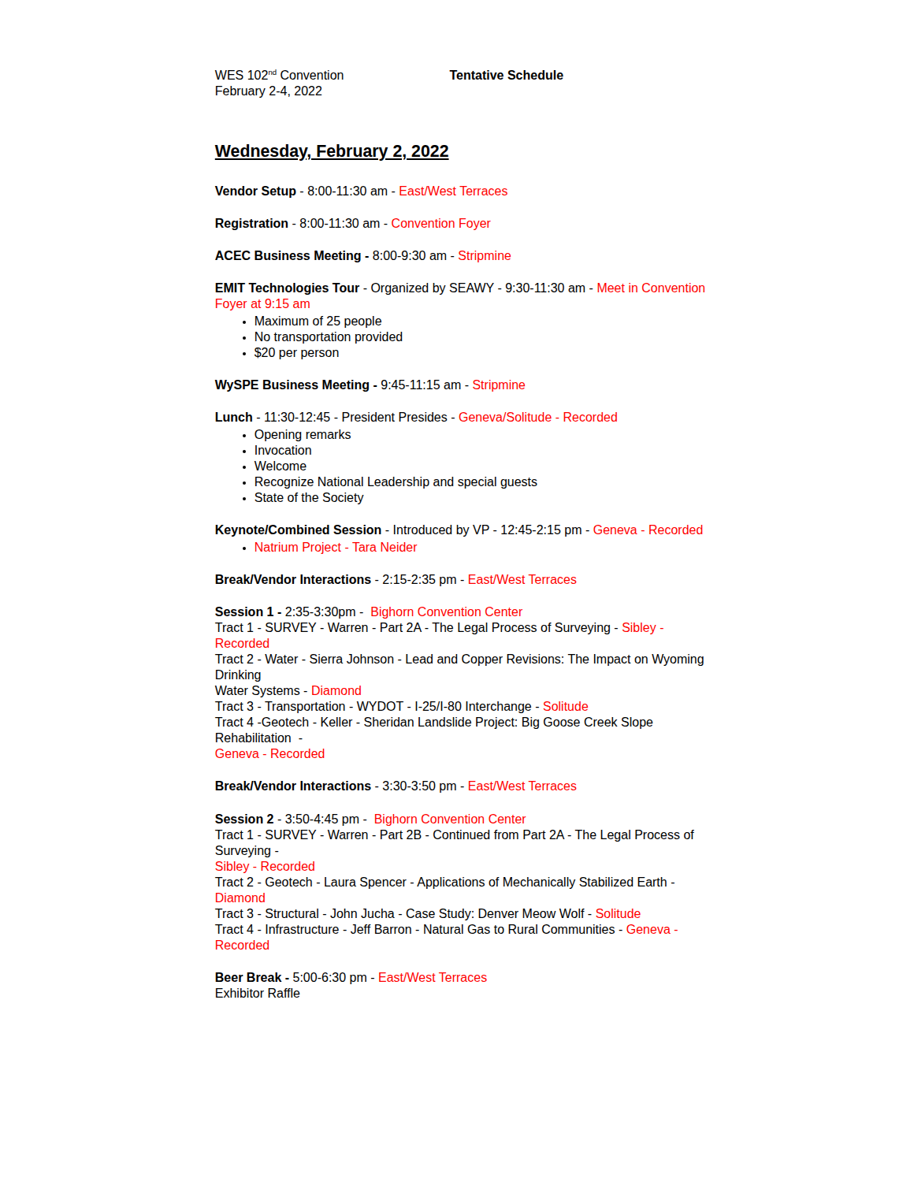WES 102nd Convention
February 2-4, 2022
Tentative Schedule
Wednesday, February 2, 2022
Vendor Setup - 8:00-11:30 am - East/West Terraces
Registration - 8:00-11:30 am - Convention Foyer
ACEC Business Meeting - 8:00-9:30 am - Stripmine
EMIT Technologies Tour - Organized by SEAWY - 9:30-11:30 am - Meet in Convention Foyer at 9:15 am
Maximum of 25 people
No transportation provided
$20 per person
WySPE Business Meeting - 9:45-11:15 am - Stripmine
Lunch - 11:30-12:45 - President Presides - Geneva/Solitude - Recorded
Opening remarks
Invocation
Welcome
Recognize National Leadership and special guests
State of the Society
Keynote/Combined Session - Introduced by VP - 12:45-2:15 pm - Geneva - Recorded
Natrium Project - Tara Neider
Break/Vendor Interactions - 2:15-2:35 pm - East/West Terraces
Session 1 - 2:35-3:30pm - Bighorn Convention Center
Tract 1 - SURVEY - Warren - Part 2A - The Legal Process of Surveying - Sibley - Recorded
Tract 2 - Water - Sierra Johnson - Lead and Copper Revisions: The Impact on Wyoming Drinking
Water Systems - Diamond
Tract 3 - Transportation - WYDOT - I-25/I-80 Interchange - Solitude
Tract 4 -Geotech - Keller - Sheridan Landslide Project: Big Goose Creek Slope Rehabilitation -
Geneva - Recorded
Break/Vendor Interactions - 3:30-3:50 pm - East/West Terraces
Session 2 - 3:50-4:45 pm - Bighorn Convention Center
Tract 1 - SURVEY - Warren - Part 2B - Continued from Part 2A - The Legal Process of Surveying -
Sibley - Recorded
Tract 2 - Geotech - Laura Spencer - Applications of Mechanically Stabilized Earth - Diamond
Tract 3 - Structural - John Jucha - Case Study: Denver Meow Wolf - Solitude
Tract 4 - Infrastructure - Jeff Barron - Natural Gas to Rural Communities - Geneva - Recorded
Beer Break - 5:00-6:30 pm - East/West Terraces
Exhibitor Raffle